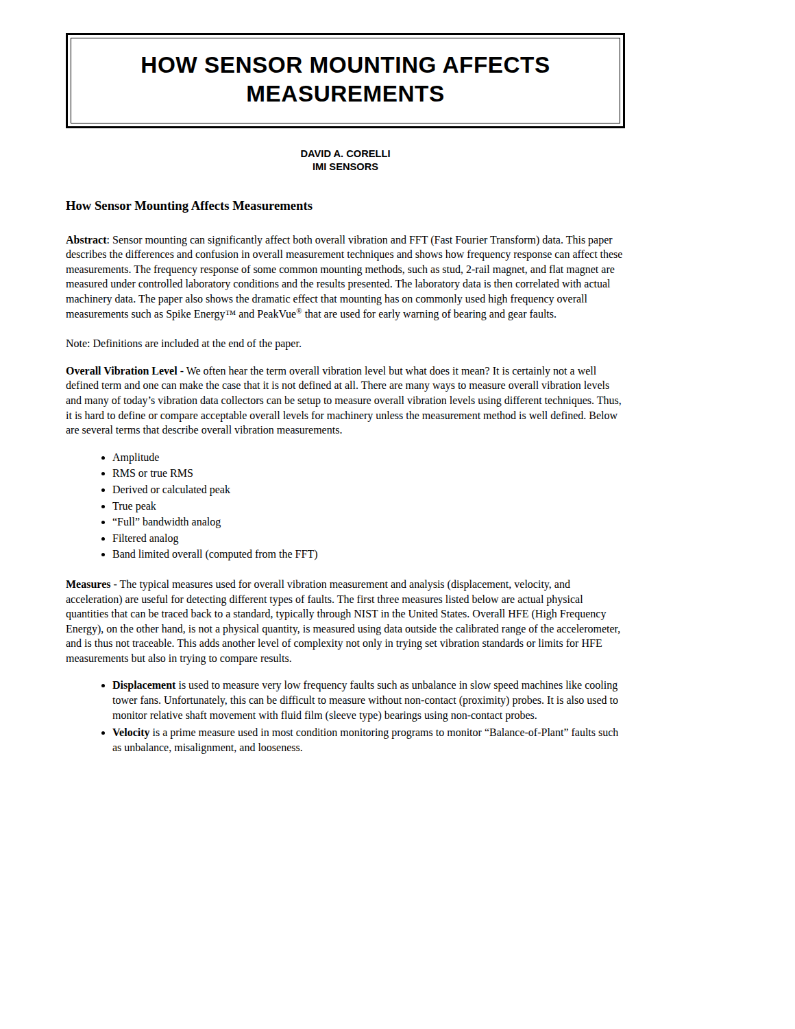HOW SENSOR MOUNTING AFFECTS MEASUREMENTS
DAVID A. CORELLI
IMI SENSORS
How Sensor Mounting Affects Measurements
Abstract: Sensor mounting can significantly affect both overall vibration and FFT (Fast Fourier Transform) data. This paper describes the differences and confusion in overall measurement techniques and shows how frequency response can affect these measurements. The frequency response of some common mounting methods, such as stud, 2-rail magnet, and flat magnet are measured under controlled laboratory conditions and the results presented. The laboratory data is then correlated with actual machinery data. The paper also shows the dramatic effect that mounting has on commonly used high frequency overall measurements such as Spike Energy™ and PeakVue® that are used for early warning of bearing and gear faults.
Note: Definitions are included at the end of the paper.
Overall Vibration Level - We often hear the term overall vibration level but what does it mean? It is certainly not a well defined term and one can make the case that it is not defined at all. There are many ways to measure overall vibration levels and many of today’s vibration data collectors can be setup to measure overall vibration levels using different techniques. Thus, it is hard to define or compare acceptable overall levels for machinery unless the measurement method is well defined. Below are several terms that describe overall vibration measurements.
Amplitude
RMS or true RMS
Derived or calculated peak
True peak
“Full” bandwidth analog
Filtered analog
Band limited overall (computed from the FFT)
Measures - The typical measures used for overall vibration measurement and analysis (displacement, velocity, and acceleration) are useful for detecting different types of faults. The first three measures listed below are actual physical quantities that can be traced back to a standard, typically through NIST in the United States. Overall HFE (High Frequency Energy), on the other hand, is not a physical quantity, is measured using data outside the calibrated range of the accelerometer, and is thus not traceable. This adds another level of complexity not only in trying set vibration standards or limits for HFE measurements but also in trying to compare results.
Displacement is used to measure very low frequency faults such as unbalance in slow speed machines like cooling tower fans. Unfortunately, this can be difficult to measure without non-contact (proximity) probes. It is also used to monitor relative shaft movement with fluid film (sleeve type) bearings using non-contact probes.
Velocity is a prime measure used in most condition monitoring programs to monitor “Balance-of-Plant” faults such as unbalance, misalignment, and looseness.